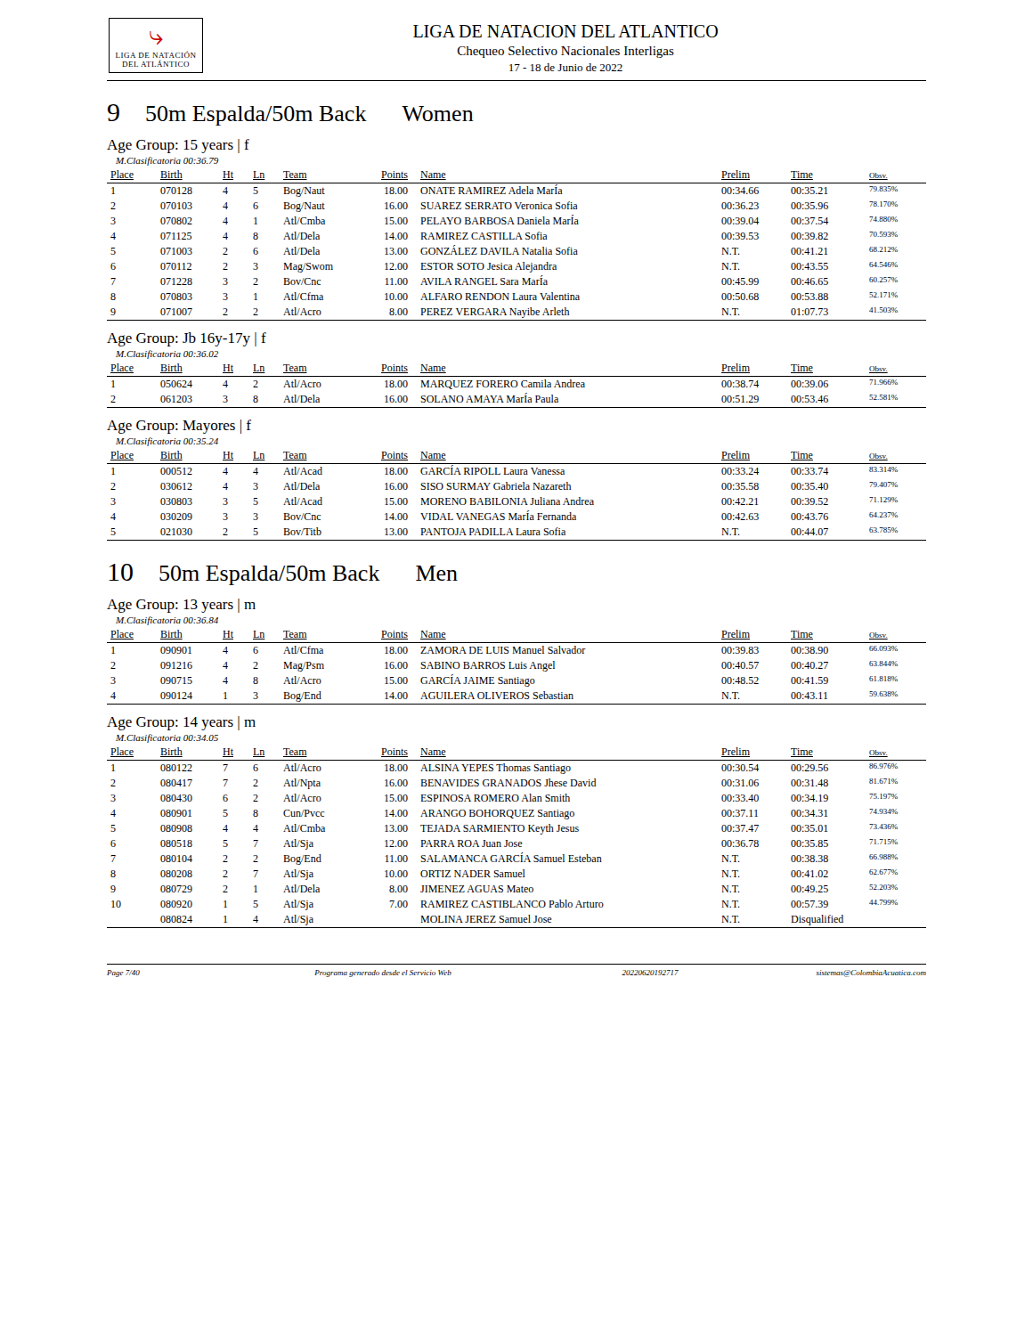⤷
LIGA DE NATACIÓN DEL ATLÁNTICO
LIGA DE NATACION DEL ATLANTICO
Chequeo Selectivo Nacionales Interligas
17 - 18 de Junio de 2022
950m Espalda/50m Back Women
Age Group: 15 years | f
M.Clasificatoria 00:36.79
| Place | Birth | Ht | Ln | Team | Points | Name | Prelim | Time | Obsv. |
| --- | --- | --- | --- | --- | --- | --- | --- | --- | --- |
| 1 | 070128 | 4 | 5 | Bog/Naut | 18.00 | ONATE RAMIREZ Adela MarÍa | 00:34.66 | 00:35.21 | 79.835% |
| 2 | 070103 | 4 | 6 | Bog/Naut | 16.00 | SUAREZ SERRATO Veronica Sofia | 00:36.23 | 00:35.96 | 78.170% |
| 3 | 070802 | 4 | 1 | Atl/Cmba | 15.00 | PELAYO BARBOSA Daniela MarÍa | 00:39.04 | 00:37.54 | 74.880% |
| 4 | 071125 | 4 | 8 | Atl/Dela | 14.00 | RAMIREZ CASTILLA Sofia | 00:39.53 | 00:39.82 | 70.593% |
| 5 | 071003 | 2 | 6 | Atl/Dela | 13.00 | GONZÁLEZ DAVILA Natalia Sofia | N.T. | 00:41.21 | 68.212% |
| 6 | 070112 | 2 | 3 | Mag/Swom | 12.00 | ESTOR SOTO Jesica Alejandra | N.T. | 00:43.55 | 64.546% |
| 7 | 071228 | 3 | 2 | Bov/Cnc | 11.00 | AVILA RANGEL Sara MarÍa | 00:45.99 | 00:46.65 | 60.257% |
| 8 | 070803 | 3 | 1 | Atl/Cfma | 10.00 | ALFARO RENDON Laura Valentina | 00:50.68 | 00:53.88 | 52.171% |
| 9 | 071007 | 2 | 2 | Atl/Acro | 8.00 | PEREZ VERGARA Nayibe Arleth | N.T. | 01:07.73 | 41.503% |
Age Group: Jb 16y-17y | f
M.Clasificatoria 00:36.02
| Place | Birth | Ht | Ln | Team | Points | Name | Prelim | Time | Obsv. |
| --- | --- | --- | --- | --- | --- | --- | --- | --- | --- |
| 1 | 050624 | 4 | 2 | Atl/Acro | 18.00 | MARQUEZ FORERO Camila Andrea | 00:38.74 | 00:39.06 | 71.966% |
| 2 | 061203 | 3 | 8 | Atl/Dela | 16.00 | SOLANO AMAYA MarÍa Paula | 00:51.29 | 00:53.46 | 52.581% |
Age Group: Mayores | f
M.Clasificatoria 00:35.24
| Place | Birth | Ht | Ln | Team | Points | Name | Prelim | Time | Obsv. |
| --- | --- | --- | --- | --- | --- | --- | --- | --- | --- |
| 1 | 000512 | 4 | 4 | Atl/Acad | 18.00 | GARCÍA RIPOLL Laura Vanessa | 00:33.24 | 00:33.74 | 83.314% |
| 2 | 030612 | 4 | 3 | Atl/Dela | 16.00 | SISO SURMAY Gabriela Nazareth | 00:35.58 | 00:35.40 | 79.407% |
| 3 | 030803 | 3 | 5 | Atl/Acad | 15.00 | MORENO BABILONIA Juliana Andrea | 00:42.21 | 00:39.52 | 71.129% |
| 4 | 030209 | 3 | 3 | Bov/Cnc | 14.00 | VIDAL VANEGAS MarÍa Fernanda | 00:42.63 | 00:43.76 | 64.237% |
| 5 | 021030 | 2 | 5 | Bov/Titb | 13.00 | PANTOJA PADILLA Laura Sofia | N.T. | 00:44.07 | 63.785% |
1050m Espalda/50m Back Men
Age Group: 13 years | m
M.Clasificatoria 00:36.84
| Place | Birth | Ht | Ln | Team | Points | Name | Prelim | Time | Obsv. |
| --- | --- | --- | --- | --- | --- | --- | --- | --- | --- |
| 1 | 090901 | 4 | 6 | Atl/Cfma | 18.00 | ZAMORA DE LUIS Manuel Salvador | 00:39.83 | 00:38.90 | 66.093% |
| 2 | 091216 | 4 | 2 | Mag/Psm | 16.00 | SABINO BARROS Luis Angel | 00:40.57 | 00:40.27 | 63.844% |
| 3 | 090715 | 4 | 8 | Atl/Acro | 15.00 | GARCÍA JAIME Santiago | 00:48.52 | 00:41.59 | 61.818% |
| 4 | 090124 | 1 | 3 | Bog/End | 14.00 | AGUILERA OLIVEROS Sebastian | N.T. | 00:43.11 | 59.638% |
Age Group: 14 years | m
M.Clasificatoria 00:34.05
| Place | Birth | Ht | Ln | Team | Points | Name | Prelim | Time | Obsv. |
| --- | --- | --- | --- | --- | --- | --- | --- | --- | --- |
| 1 | 080122 | 7 | 6 | Atl/Acro | 18.00 | ALSINA YEPES Thomas Santiago | 00:30.54 | 00:29.56 | 86.976% |
| 2 | 080417 | 7 | 2 | Atl/Npta | 16.00 | BENAVIDES GRANADOS Jhese David | 00:31.06 | 00:31.48 | 81.671% |
| 3 | 080430 | 6 | 2 | Atl/Acro | 15.00 | ESPINOSA ROMERO Alan Smith | 00:33.40 | 00:34.19 | 75.197% |
| 4 | 080901 | 5 | 8 | Cun/Pvcc | 14.00 | ARANGO BOHORQUEZ Santiago | 00:37.11 | 00:34.31 | 74.934% |
| 5 | 080908 | 4 | 4 | Atl/Cmba | 13.00 | TEJADA SARMIENTO Keyth Jesus | 00:37.47 | 00:35.01 | 73.436% |
| 6 | 080518 | 5 | 7 | Atl/Sja | 12.00 | PARRA ROA Juan Jose | 00:36.78 | 00:35.85 | 71.715% |
| 7 | 080104 | 2 | 2 | Bog/End | 11.00 | SALAMANCA GARCÍA Samuel Esteban | N.T. | 00:38.38 | 66.988% |
| 8 | 080208 | 2 | 7 | Atl/Sja | 10.00 | ORTIZ NADER Samuel | N.T. | 00:41.02 | 62.677% |
| 9 | 080729 | 2 | 1 | Atl/Dela | 8.00 | JIMENEZ AGUAS Mateo | N.T. | 00:49.25 | 52.203% |
| 10 | 080920 | 1 | 5 | Atl/Sja | 7.00 | RAMIREZ CASTIBLANCO Pablo Arturo | N.T. | 00:57.39 | 44.799% |
| | 080824 | 1 | 4 | Atl/Sja | | MOLINA JEREZ Samuel Jose | N.T. | Disqualified | |
Page 7/40 Programa generado desde el Servicio Web 20220620192717 sistemas@ColombiaAcuatica.com